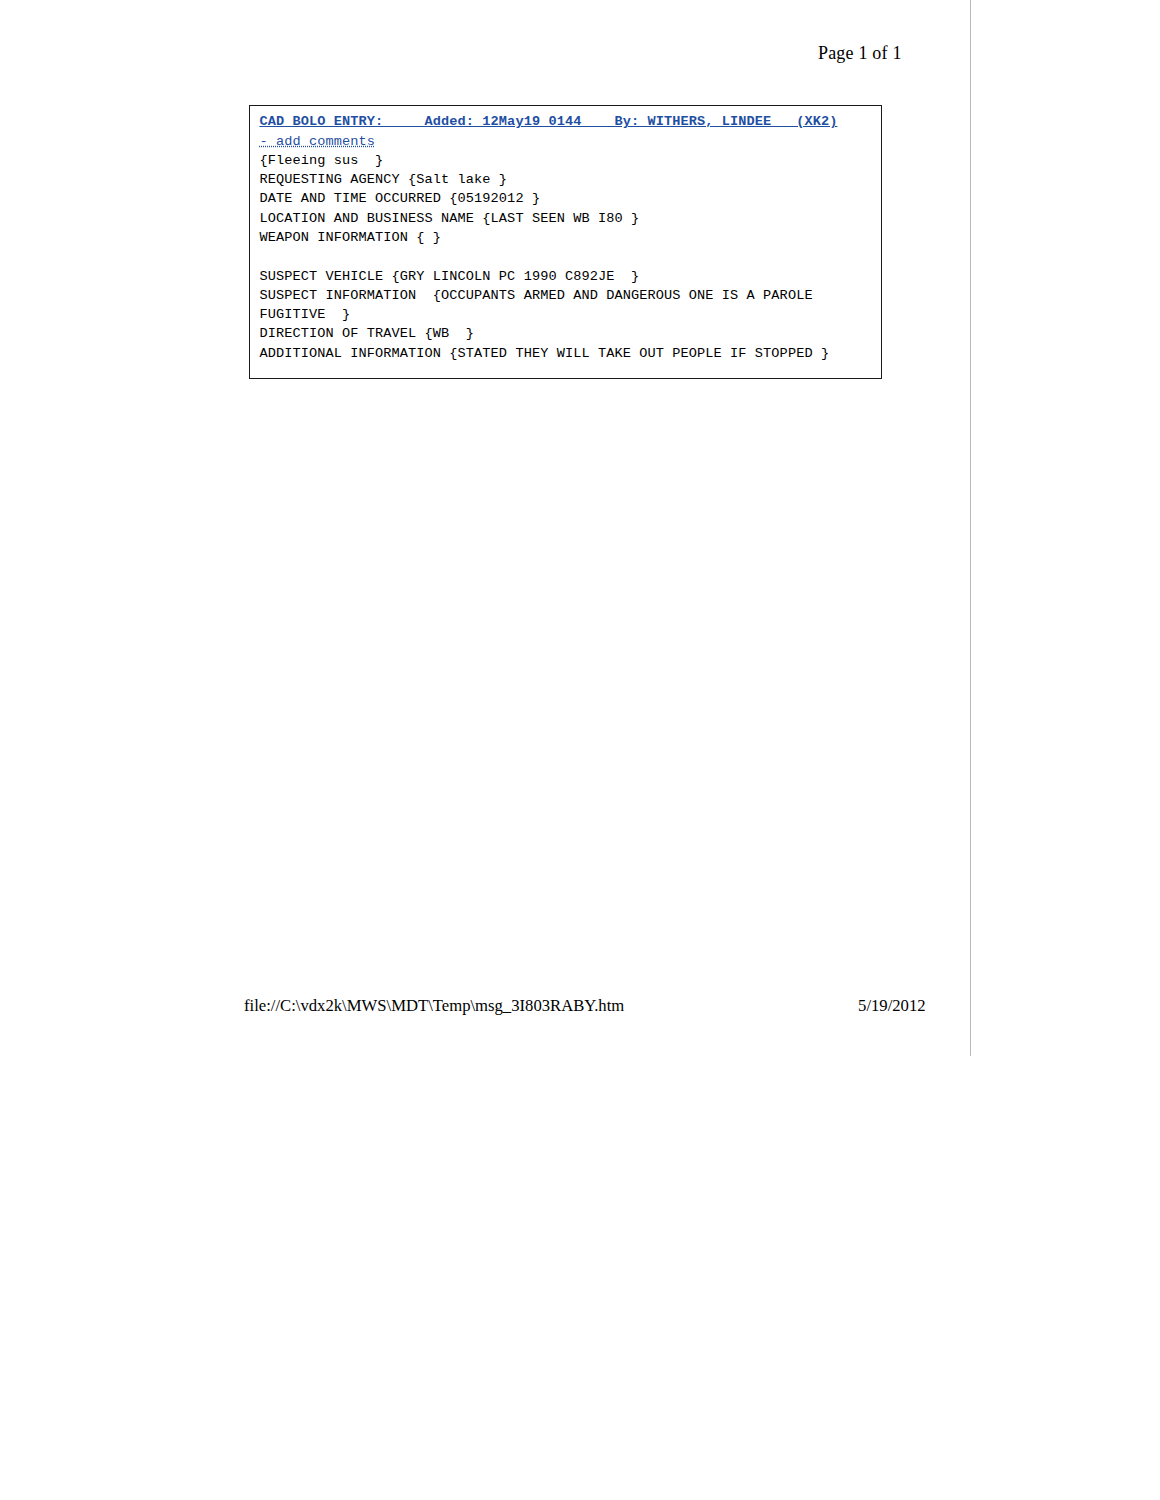Page 1 of 1
CAD BOLO ENTRY:     Added: 12May19 0144    By: WITHERS, LINDEE   (XK2)
- add comments
{Fleeing sus  }
REQUESTING AGENCY {Salt lake }
DATE AND TIME OCCURRED {05192012 }
LOCATION AND BUSINESS NAME {LAST SEEN WB I80 }
WEAPON INFORMATION { }

SUSPECT VEHICLE {GRY LINCOLN PC 1990 C892JE  }
SUSPECT INFORMATION  {OCCUPANTS ARMED AND DANGEROUS ONE IS A PAROLE
FUGITIVE  }
DIRECTION OF TRAVEL {WB  }
ADDITIONAL INFORMATION {STATED THEY WILL TAKE OUT PEOPLE IF STOPPED }
file://C:\vdx2k\MWS\MDT\Temp\msg_3I803RABY.htm 5/19/2012